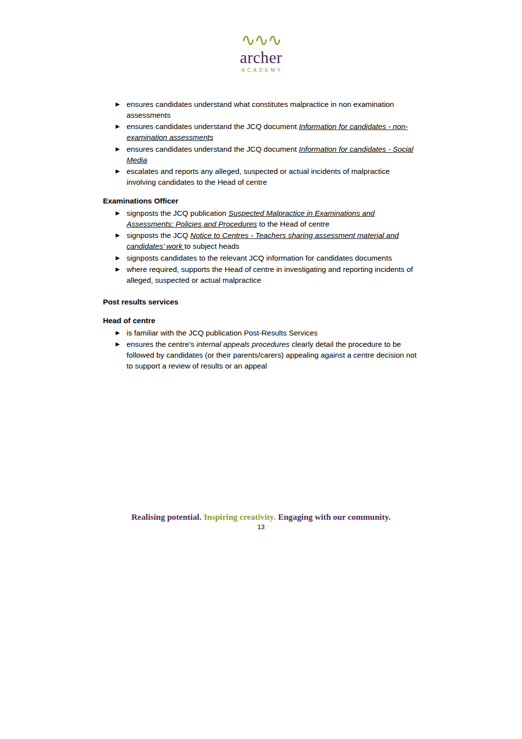∿∿∿
archer
ACADEMY
ensures candidates understand what constitutes malpractice in non examination assessments
ensures candidates understand the JCQ document Information for candidates - non-examination assessments
ensures candidates understand the JCQ document Information for candidates - Social Media
escalates and reports any alleged, suspected or actual incidents of malpractice involving candidates to the Head of centre
Examinations Officer
signposts the JCQ publication Suspected Malpractice in Examinations and Assessments: Policies and Procedures to the Head of centre
signposts the JCQ Notice to Centres - Teachers sharing assessment material and candidates’ work to subject heads
signposts candidates to the relevant JCQ information for candidates documents
where required, supports the Head of centre in investigating and reporting incidents of alleged, suspected or actual malpractice
Post results services
Head of centre
is familiar with the JCQ publication Post-Results Services
ensures the centre’s internal appeals procedures clearly detail the procedure to be followed by candidates (or their parents/carers) appealing against a centre decision not to support a review of results or an appeal
Realising potential. Inspiring creativity. Engaging with our community.
13